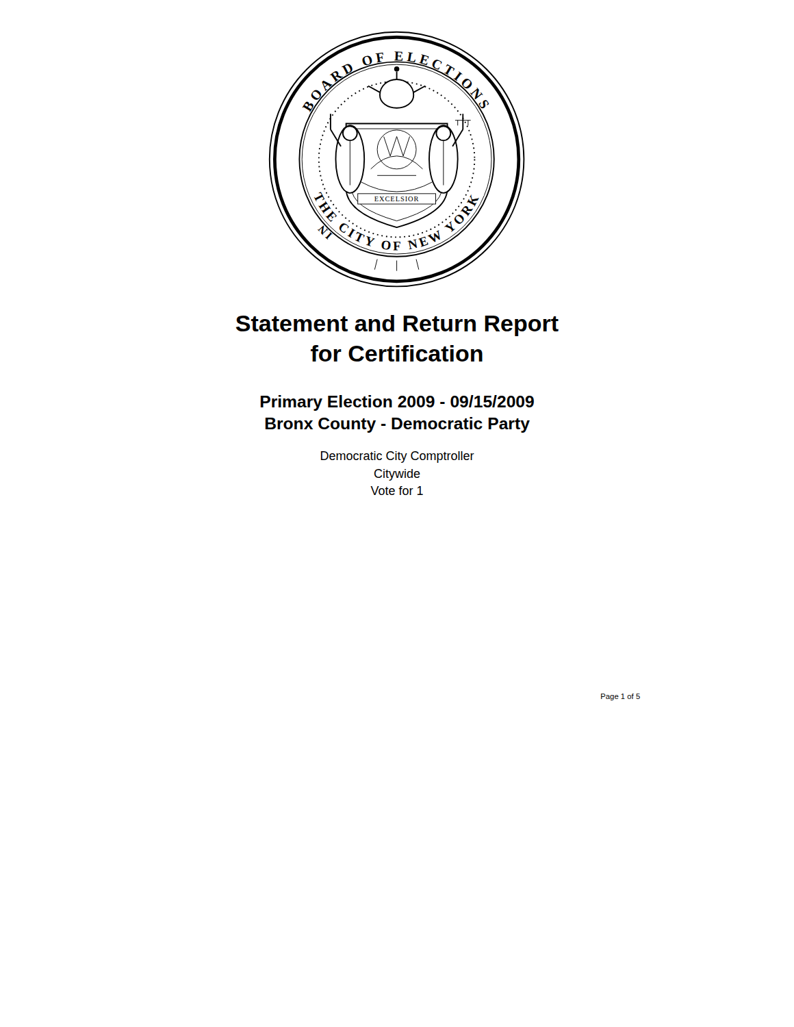BOARD OF ELECTIONS THE CITY OF NEW YORK IN EXCELSIOR
Statement and Return Report
for Certification
Primary Election 2009 - 09/15/2009
Bronx County - Democratic Party
Democratic City Comptroller
Citywide
Vote for 1
Page 1 of 5